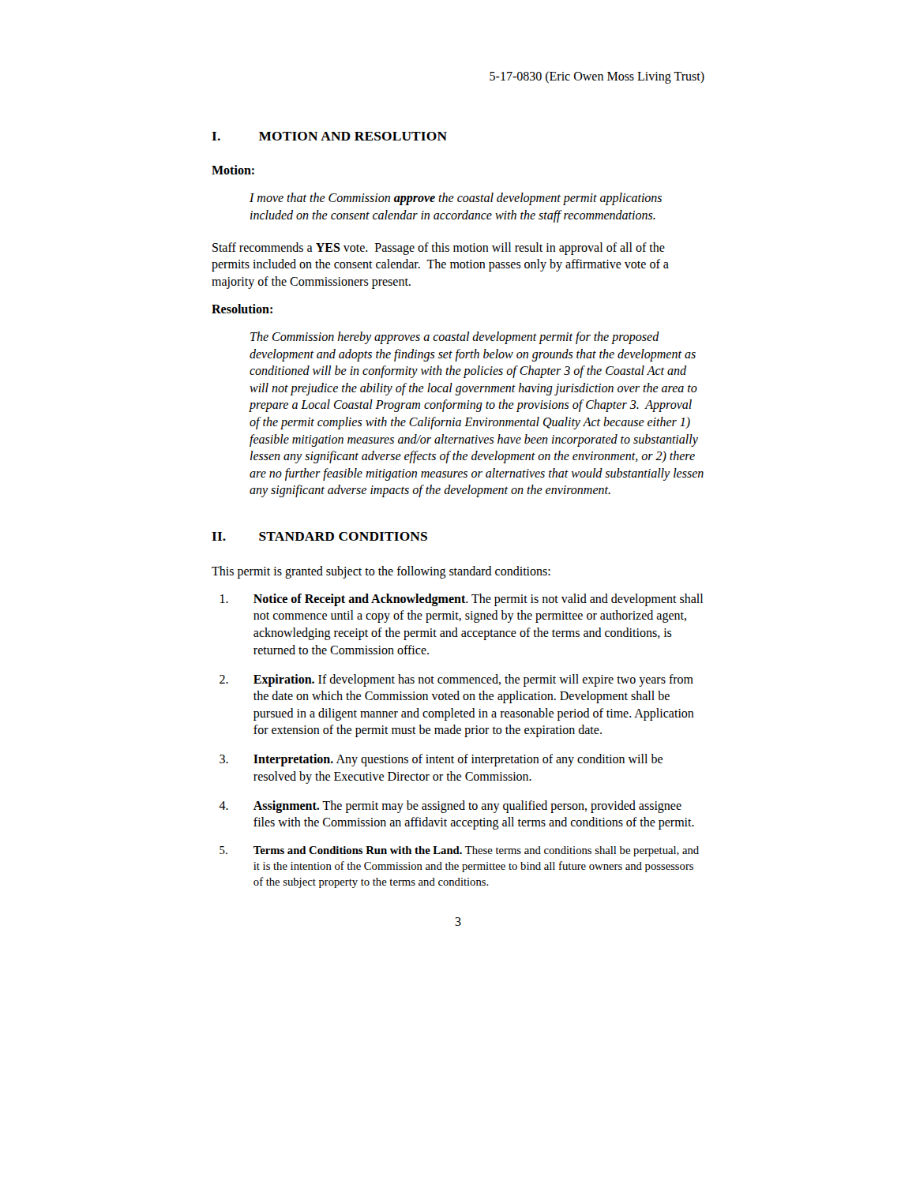5-17-0830 (Eric Owen Moss Living Trust)
I. MOTION AND RESOLUTION
Motion:
I move that the Commission approve the coastal development permit applications included on the consent calendar in accordance with the staff recommendations.
Staff recommends a YES vote. Passage of this motion will result in approval of all of the permits included on the consent calendar. The motion passes only by affirmative vote of a majority of the Commissioners present.
Resolution:
The Commission hereby approves a coastal development permit for the proposed development and adopts the findings set forth below on grounds that the development as conditioned will be in conformity with the policies of Chapter 3 of the Coastal Act and will not prejudice the ability of the local government having jurisdiction over the area to prepare a Local Coastal Program conforming to the provisions of Chapter 3. Approval of the permit complies with the California Environmental Quality Act because either 1) feasible mitigation measures and/or alternatives have been incorporated to substantially lessen any significant adverse effects of the development on the environment, or 2) there are no further feasible mitigation measures or alternatives that would substantially lessen any significant adverse impacts of the development on the environment.
II. STANDARD CONDITIONS
This permit is granted subject to the following standard conditions:
Notice of Receipt and Acknowledgment. The permit is not valid and development shall not commence until a copy of the permit, signed by the permittee or authorized agent, acknowledging receipt of the permit and acceptance of the terms and conditions, is returned to the Commission office.
Expiration. If development has not commenced, the permit will expire two years from the date on which the Commission voted on the application. Development shall be pursued in a diligent manner and completed in a reasonable period of time. Application for extension of the permit must be made prior to the expiration date.
Interpretation. Any questions of intent of interpretation of any condition will be resolved by the Executive Director or the Commission.
Assignment. The permit may be assigned to any qualified person, provided assignee files with the Commission an affidavit accepting all terms and conditions of the permit.
Terms and Conditions Run with the Land. These terms and conditions shall be perpetual, and it is the intention of the Commission and the permittee to bind all future owners and possessors of the subject property to the terms and conditions.
3